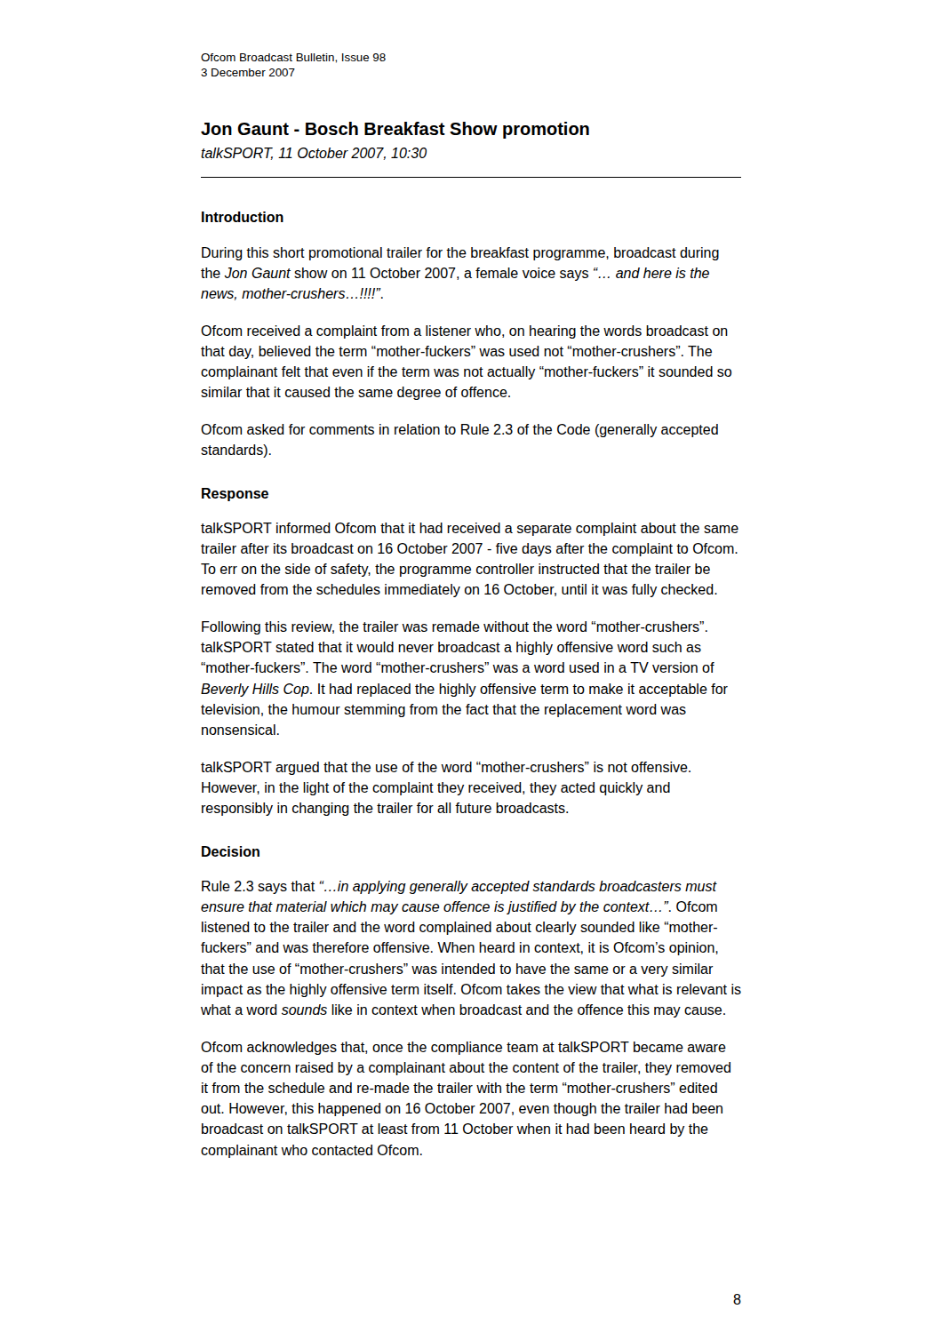Ofcom Broadcast Bulletin, Issue 98
3 December 2007
Jon Gaunt - Bosch Breakfast Show promotion
talkSPORT, 11 October 2007, 10:30
Introduction
During this short promotional trailer for the breakfast programme, broadcast during the Jon Gaunt show on 11 October 2007, a female voice says “… and here is the news, mother-crushers…!!!!”.
Ofcom received a complaint from a listener who, on hearing the words broadcast on that day, believed the term “mother-fuckers” was used not “mother-crushers”. The complainant felt that even if the term was not actually “mother-fuckers” it sounded so similar that it caused the same degree of offence.
Ofcom asked for comments in relation to Rule 2.3 of the Code (generally accepted standards).
Response
talkSPORT informed Ofcom that it had received a separate complaint about the same trailer after its broadcast on 16 October 2007 - five days after the complaint to Ofcom. To err on the side of safety, the programme controller instructed that the trailer be removed from the schedules immediately on 16 October, until it was fully checked.
Following this review, the trailer was remade without the word “mother-crushers”. talkSPORT stated that it would never broadcast a highly offensive word such as “mother-fuckers”. The word “mother-crushers” was a word used in a TV version of Beverly Hills Cop. It had replaced the highly offensive term to make it acceptable for television, the humour stemming from the fact that the replacement word was nonsensical.
talkSPORT argued that the use of the word “mother-crushers” is not offensive. However, in the light of the complaint they received, they acted quickly and responsibly in changing the trailer for all future broadcasts.
Decision
Rule 2.3 says that “…in applying generally accepted standards broadcasters must ensure that material which may cause offence is justified by the context…”. Ofcom listened to the trailer and the word complained about clearly sounded like “mother-fuckers” and was therefore offensive. When heard in context, it is Ofcom’s opinion, that the use of “mother-crushers” was intended to have the same or a very similar impact as the highly offensive term itself. Ofcom takes the view that what is relevant is what a word sounds like in context when broadcast and the offence this may cause.
Ofcom acknowledges that, once the compliance team at talkSPORT became aware of the concern raised by a complainant about the content of the trailer, they removed it from the schedule and re-made the trailer with the term “mother-crushers” edited out. However, this happened on 16 October 2007, even though the trailer had been broadcast on talkSPORT at least from 11 October when it had been heard by the complainant who contacted Ofcom.
8